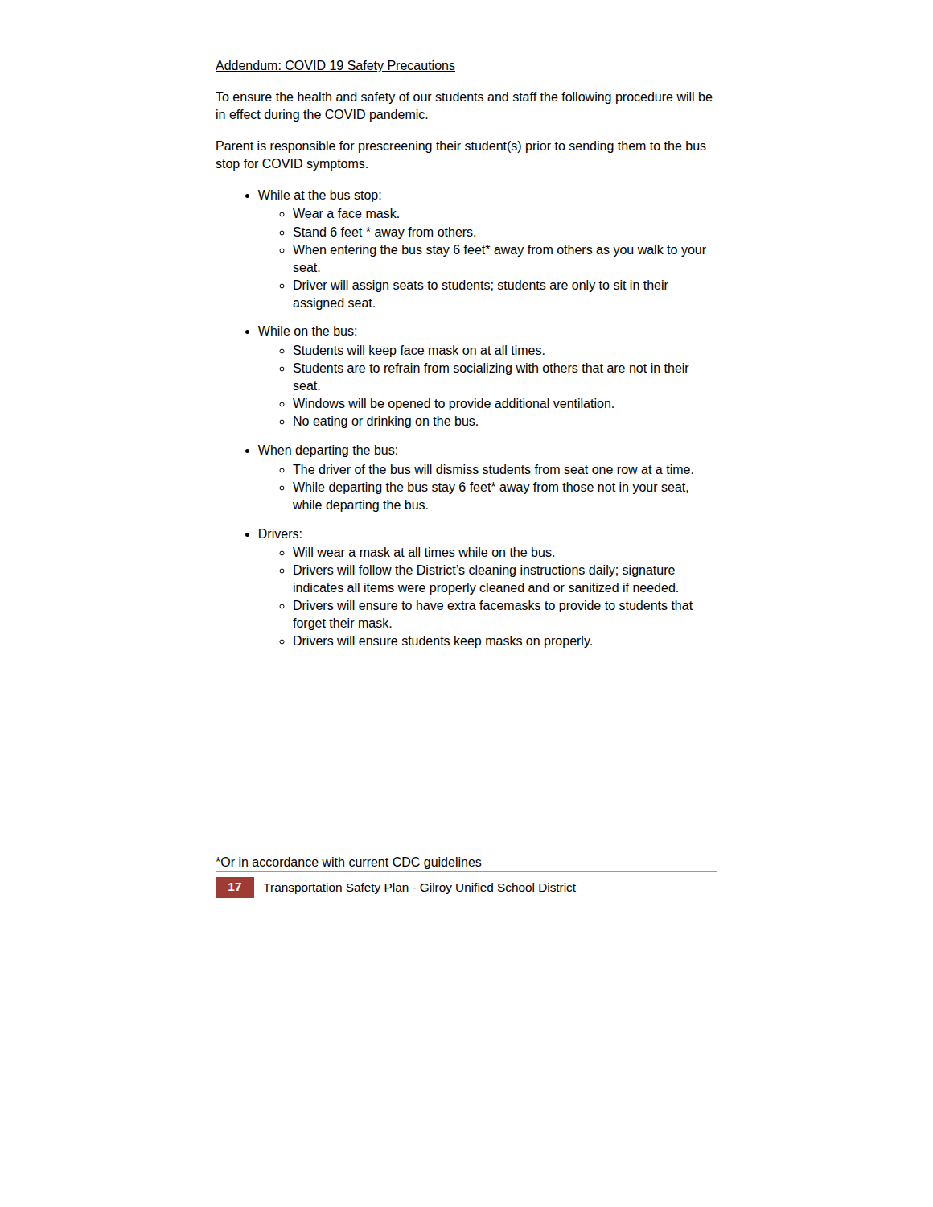Addendum: COVID 19 Safety Precautions
To ensure the health and safety of our students and staff the following procedure will be in effect during the COVID pandemic.
Parent is responsible for prescreening their student(s) prior to sending them to the bus stop for COVID symptoms.
While at the bus stop:
Wear a face mask.
Stand 6 feet * away from others.
When entering the bus stay 6 feet* away from others as you walk to your seat.
Driver will assign seats to students; students are only to sit in their assigned seat.
While on the bus:
Students will keep face mask on at all times.
Students are to refrain from socializing with others that are not in their seat.
Windows will be opened to provide additional ventilation.
No eating or drinking on the bus.
When departing the bus:
The driver of the bus will dismiss students from seat one row at a time.
While departing the bus stay 6 feet* away from those not in your seat, while departing the bus.
Drivers:
Will wear a mask at all times while on the bus.
Drivers will follow the District’s cleaning instructions daily; signature indicates all items were properly cleaned and or sanitized if needed.
Drivers will ensure to have extra facemasks to provide to students that forget their mask.
Drivers will ensure students keep masks on properly.
*Or in accordance with current CDC guidelines
17 Transportation Safety Plan - Gilroy Unified School District